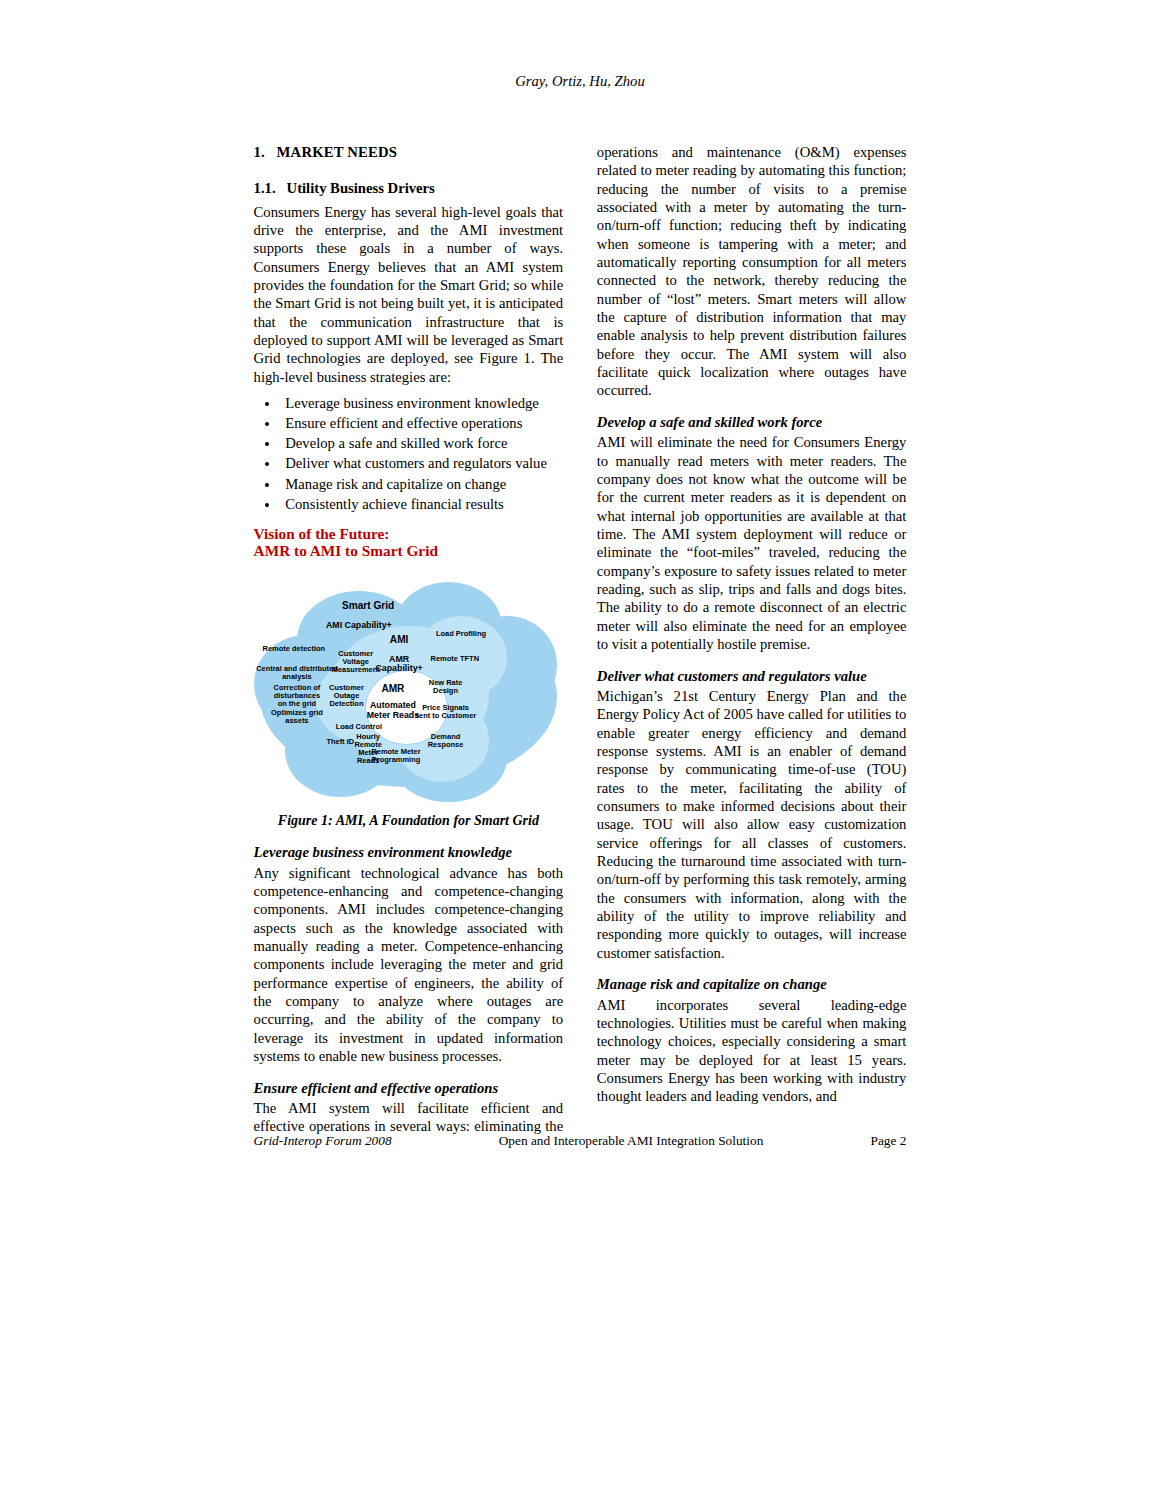Gray, Ortiz, Hu, Zhou
1. MARKET NEEDS
1.1. Utility Business Drivers
Consumers Energy has several high-level goals that drive the enterprise, and the AMI investment supports these goals in a number of ways. Consumers Energy believes that an AMI system provides the foundation for the Smart Grid; so while the Smart Grid is not being built yet, it is anticipated that the communication infrastructure that is deployed to support AMI will be leveraged as Smart Grid technologies are deployed, see Figure 1. The high-level business strategies are:
Leverage business environment knowledge
Ensure efficient and effective operations
Develop a safe and skilled work force
Deliver what customers and regulators value
Manage risk and capitalize on change
Consistently achieve financial results
Vision of the Future:
AMR to AMI to Smart Grid
Smart Grid
AMI Capability+
AMI
AMR Capability+
AMR
Automated
Meter Reads
Remote detection
Central and distributed analysis
Correction of disturbances
on the grid
Optimizes grid assets
Customer
Voltage
Measurement
Customer
Outage
Detection
Load Control
Theft ID
Hourly
Remote
Meter
Reads
Remote Meter
Programming
Demand Response
Price Signals
sent to Customer
New Rate
Design
Remote TFTN
Load Profiling
Figure 1: AMI, A Foundation for Smart Grid
Leverage business environment knowledge
Any significant technological advance has both competence-enhancing and competence-changing components. AMI includes competence-changing aspects such as the knowledge associated with manually reading a meter. Competence-enhancing components include leveraging the meter and grid performance expertise of engineers, the ability of the company to analyze where outages are occurring, and the ability of the company to leverage its investment in updated information systems to enable new business processes.
Ensure efficient and effective operations
The AMI system will facilitate efficient and effective operations in several ways: eliminating the operations and maintenance (O&M) expenses related to meter reading by automating this function; reducing the number of visits to a premise associated with a meter by automating the turn-on/turn-off function; reducing theft by indicating when someone is tampering with a meter; and automatically reporting consumption for all meters connected to the network, thereby reducing the number of “lost” meters. Smart meters will allow the capture of distribution information that may enable analysis to help prevent distribution failures before they occur. The AMI system will also facilitate quick localization where outages have occurred.
Develop a safe and skilled work force
AMI will eliminate the need for Consumers Energy to manually read meters with meter readers. The company does not know what the outcome will be for the current meter readers as it is dependent on what internal job opportunities are available at that time. The AMI system deployment will reduce or eliminate the “foot-miles” traveled, reducing the company’s exposure to safety issues related to meter reading, such as slip, trips and falls and dogs bites. The ability to do a remote disconnect of an electric meter will also eliminate the need for an employee to visit a potentially hostile premise.
Deliver what customers and regulators value
Michigan’s 21st Century Energy Plan and the Energy Policy Act of 2005 have called for utilities to enable greater energy efficiency and demand response systems. AMI is an enabler of demand response by communicating time-of-use (TOU) rates to the meter, facilitating the ability of consumers to make informed decisions about their usage. TOU will also allow easy customization service offerings for all classes of customers. Reducing the turnaround time associated with turn-on/turn-off by performing this task remotely, arming the consumers with information, along with the ability of the utility to improve reliability and responding more quickly to outages, will increase customer satisfaction.
Manage risk and capitalize on change
AMI incorporates several leading-edge technologies. Utilities must be careful when making technology choices, especially considering a smart meter may be deployed for at least 15 years. Consumers Energy has been working with industry thought leaders and leading vendors, and
Grid-Interop Forum 2008 Open and Interoperable AMI Integration Solution Page 2